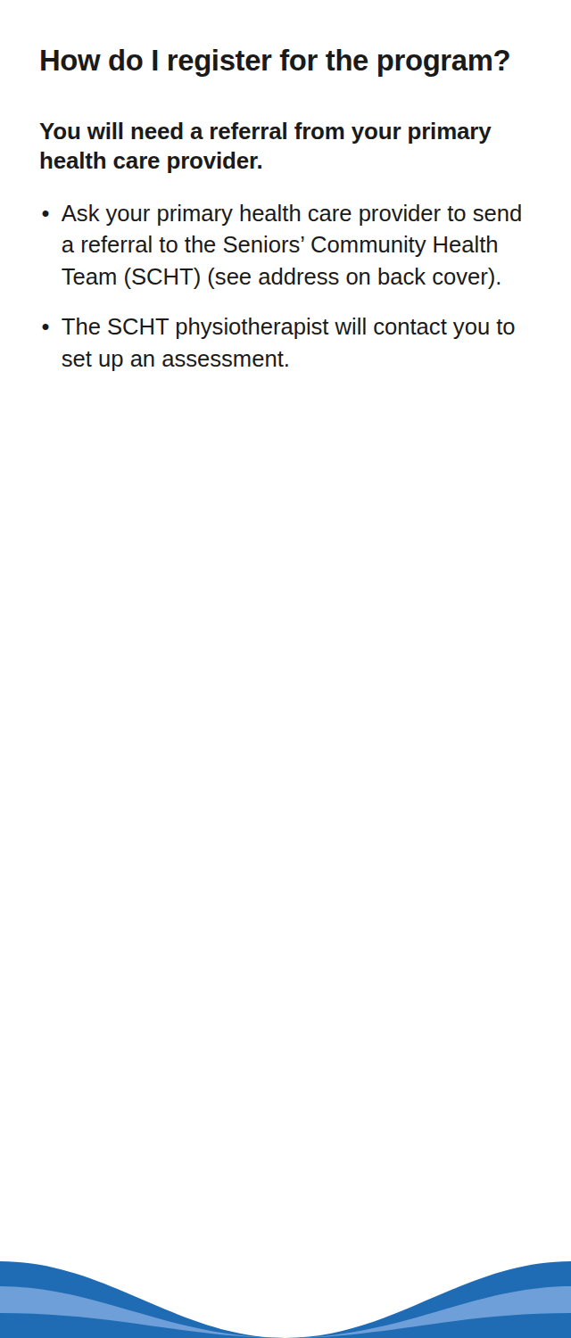How do I register for the program?
You will need a referral from your primary health care provider.
Ask your primary health care provider to send a referral to the Seniors’ Community Health Team (SCHT) (see address on back cover).
The SCHT physiotherapist will contact you to set up an assessment.